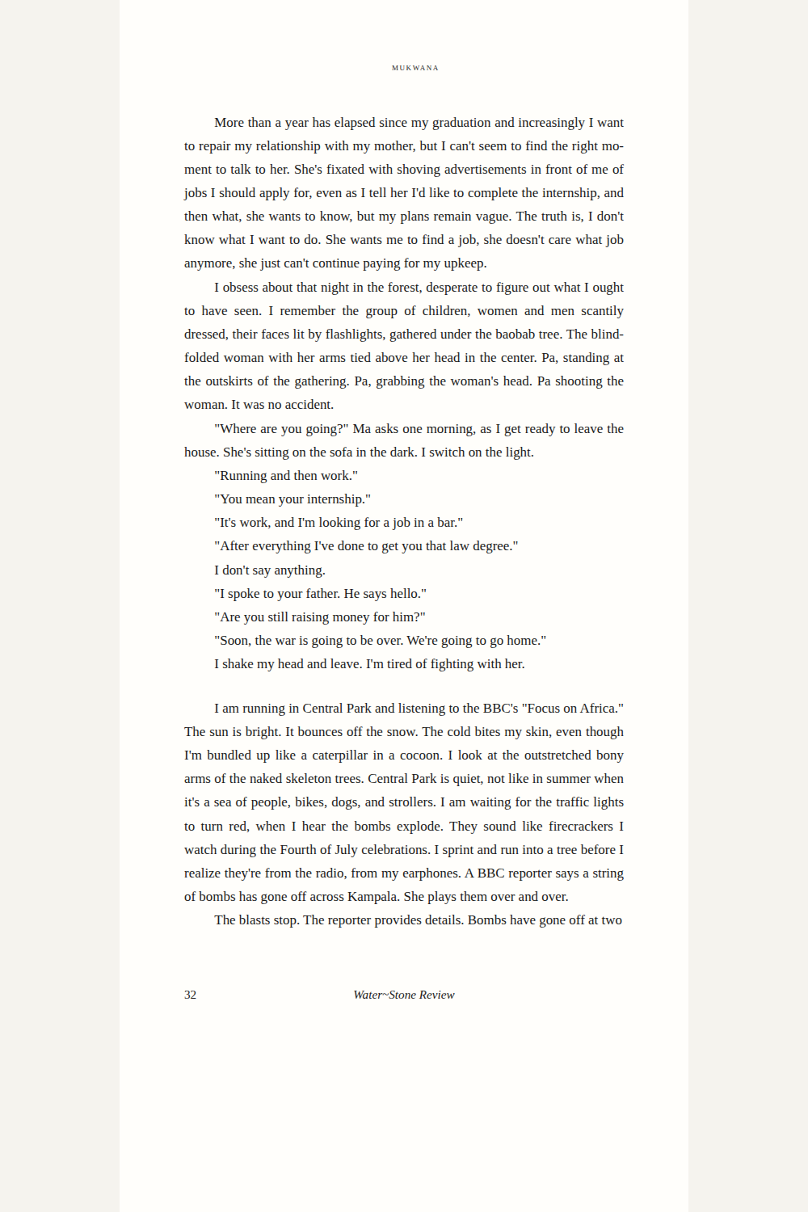Mukwana
More than a year has elapsed since my graduation and increasingly I want to repair my relationship with my mother, but I can't seem to find the right moment to talk to her. She's fixated with shoving advertisements in front of me of jobs I should apply for, even as I tell her I'd like to complete the internship, and then what, she wants to know, but my plans remain vague. The truth is, I don't know what I want to do. She wants me to find a job, she doesn't care what job anymore, she just can't continue paying for my upkeep.
I obsess about that night in the forest, desperate to figure out what I ought to have seen. I remember the group of children, women and men scantily dressed, their faces lit by flashlights, gathered under the baobab tree. The blindfolded woman with her arms tied above her head in the center. Pa, standing at the outskirts of the gathering. Pa, grabbing the woman's head. Pa shooting the woman. It was no accident.
"Where are you going?" Ma asks one morning, as I get ready to leave the house. She's sitting on the sofa in the dark. I switch on the light.
"Running and then work."
"You mean your internship."
"It's work, and I'm looking for a job in a bar."
"After everything I've done to get you that law degree."
I don't say anything.
"I spoke to your father. He says hello."
"Are you still raising money for him?"
"Soon, the war is going to be over. We're going to go home."
I shake my head and leave. I'm tired of fighting with her.
I am running in Central Park and listening to the BBC's "Focus on Africa." The sun is bright. It bounces off the snow. The cold bites my skin, even though I'm bundled up like a caterpillar in a cocoon. I look at the outstretched bony arms of the naked skeleton trees. Central Park is quiet, not like in summer when it's a sea of people, bikes, dogs, and strollers. I am waiting for the traffic lights to turn red, when I hear the bombs explode. They sound like firecrackers I watch during the Fourth of July celebrations. I sprint and run into a tree before I realize they're from the radio, from my earphones. A BBC reporter says a string of bombs has gone off across Kampala. She plays them over and over.
The blasts stop. The reporter provides details. Bombs have gone off at two
32
Water~Stone Review